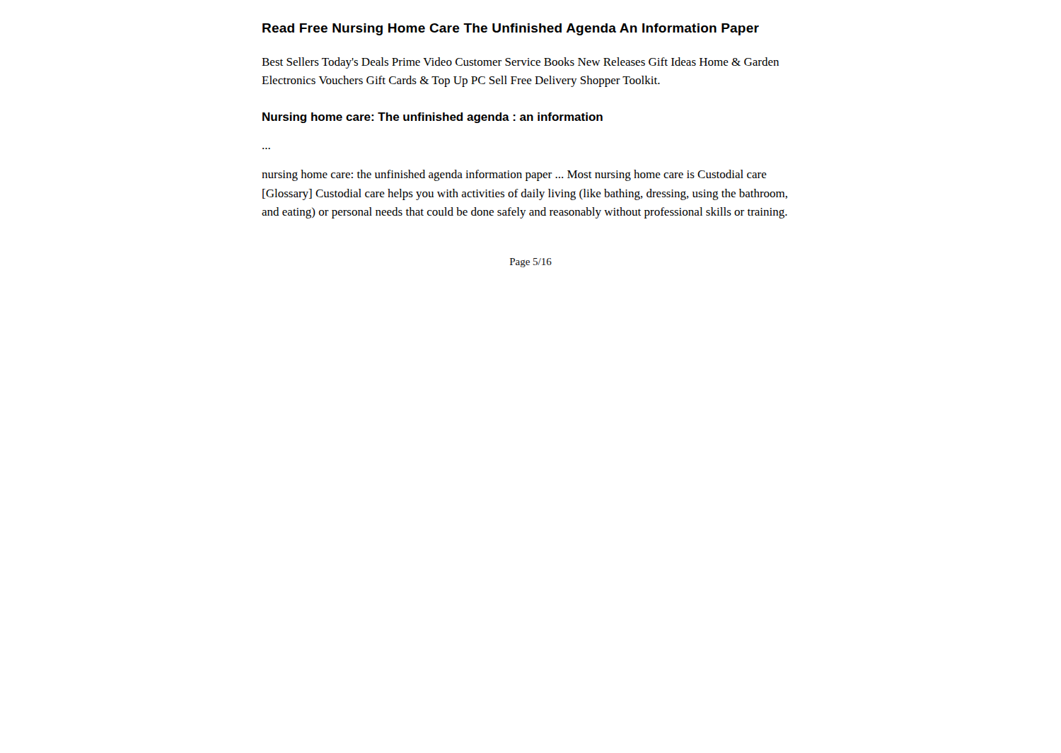Read Free Nursing Home Care The Unfinished Agenda An Information Paper
Best Sellers Today's Deals Prime Video Customer Service Books New Releases Gift Ideas Home & Garden Electronics Vouchers Gift Cards & Top Up PC Sell Free Delivery Shopper Toolkit.
Nursing home care: The unfinished agenda : an information
...
nursing home care: the unfinished agenda information paper ... Most nursing home care is Custodial care [Glossary] Custodial care helps you with activities of daily living (like bathing, dressing, using the bathroom, and eating) or personal needs that could be done safely and reasonably without professional skills or training.
Page 5/16